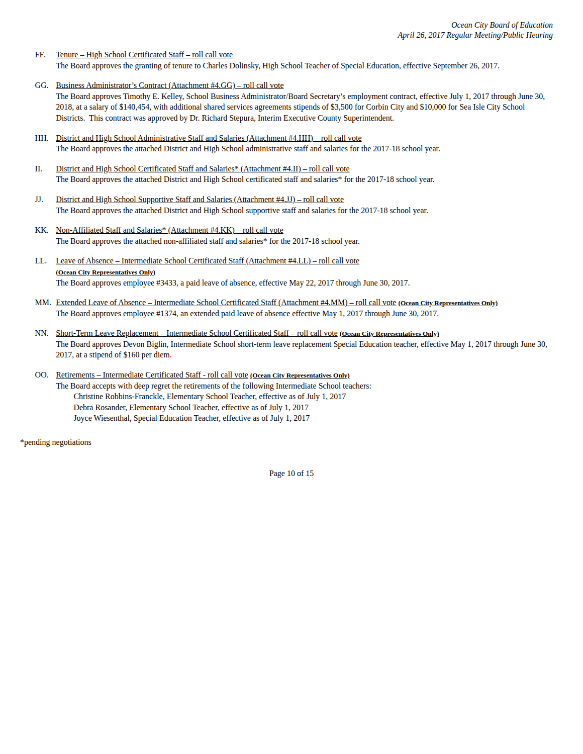Ocean City Board of Education
April 26, 2017 Regular Meeting/Public Hearing
FF.
Tenure – High School Certificated Staff – roll call vote The Board approves the granting of tenure to Charles Dolinsky, High School Teacher of Special Education, effective September 26, 2017.
GG.
Business Administrator’s Contract (Attachment #4.GG) – roll call vote The Board approves Timothy E. Kelley, School Business Administrator/Board Secretary’s employment contract, effective July 1, 2017 through June 30, 2018, at a salary of $140,454, with additional shared services agreements stipends of $3,500 for Corbin City and $10,000 for Sea Isle City School Districts. This contract was approved by Dr. Richard Stepura, Interim Executive County Superintendent.
HH.
District and High School Administrative Staff and Salaries (Attachment #4.HH) – roll call vote The Board approves the attached District and High School administrative staff and salaries for the 2017-18 school year.
II.
District and High School Certificated Staff and Salaries* (Attachment #4.II) – roll call vote The Board approves the attached District and High School certificated staff and salaries* for the 2017-18 school year.
JJ.
District and High School Supportive Staff and Salaries (Attachment #4.JJ) – roll call vote The Board approves the attached District and High School supportive staff and salaries for the 2017-18 school year.
KK.
Non-Affiliated Staff and Salaries* (Attachment #4.KK) – roll call vote The Board approves the attached non-affiliated staff and salaries* for the 2017-18 school year.
LL.
Leave of Absence – Intermediate School Certificated Staff (Attachment #4.LL) – roll call vote
(Ocean City Representatives Only) The Board approves employee #3433, a paid leave of absence, effective May 22, 2017 through June 30, 2017.
MM.
Extended Leave of Absence – Intermediate School Certificated Staff (Attachment #4.MM) – roll call vote (Ocean City Representatives Only) The Board approves employee #1374, an extended paid leave of absence effective May 1, 2017 through June 30, 2017.
NN.
Short-Term Leave Replacement – Intermediate School Certificated Staff – roll call vote (Ocean City Representatives Only) The Board approves Devon Biglin, Intermediate School short-term leave replacement Special Education teacher, effective May 1, 2017 through June 30, 2017, at a stipend of $160 per diem.
OO.
Retirements – Intermediate Certificated Staff - roll call vote (Ocean City Representatives Only) The Board accepts with deep regret the retirements of the following Intermediate School teachers:
Christine Robbins-Franckle, Elementary School Teacher, effective as of July 1, 2017
Debra Rosander, Elementary School Teacher, effective as of July 1, 2017
Joyce Wiesenthal, Special Education Teacher, effective as of July 1, 2017
*pending negotiations
Page 10 of 15